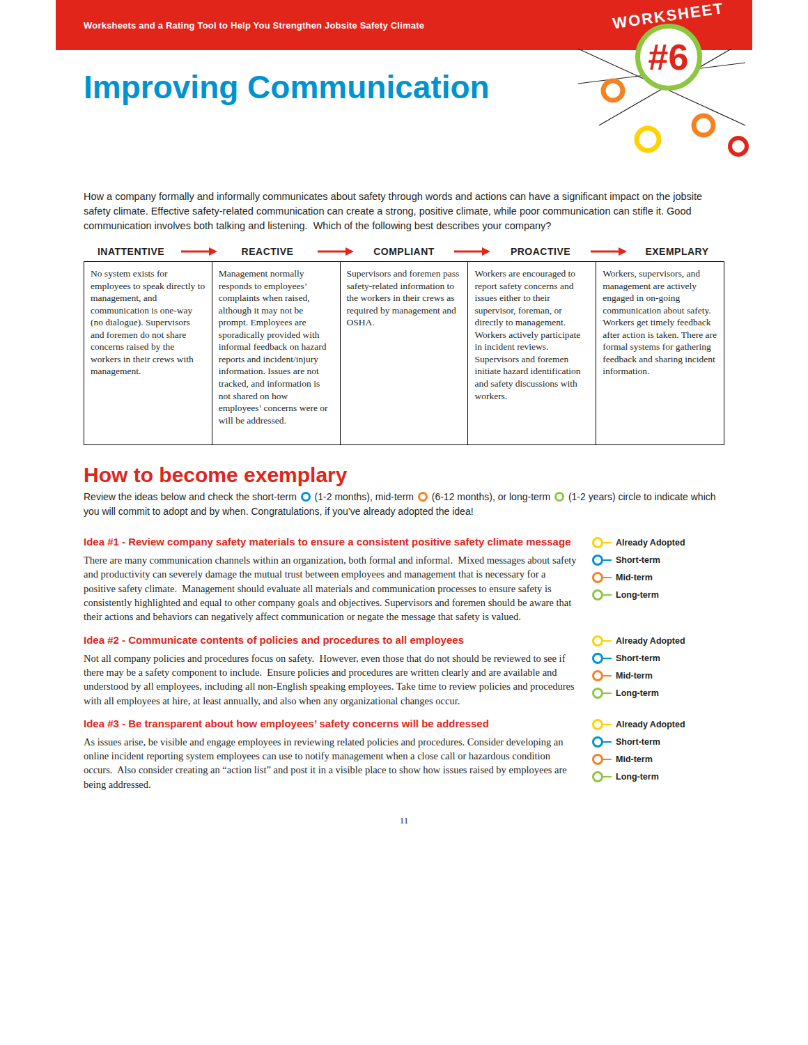Worksheets and a Rating Tool to Help You Strengthen Jobsite Safety Climate
WORKSHEET
#6
Improving Communication
How a company formally and informally communicates about safety through words and actions can have a significant impact on the jobsite safety climate. Effective safety-related communication can create a strong, positive climate, while poor communication can stifle it. Good communication involves both talking and listening. Which of the following best describes your company?
INATTENTIVE
REACTIVE
COMPLIANT
PROACTIVE
EXEMPLARY
| No system exists for employees to speak directly to management, and communication is one-way (no dialogue). Supervisors and foremen do not share concerns raised by the workers in their crews with management. | Management normally responds to employees’ complaints when raised, although it may not be prompt. Employees are sporadically provided with informal feedback on hazard reports and incident/injury information. Issues are not tracked, and information is not shared on how employees’ concerns were or will be addressed. | Supervisors and foremen pass safety-related information to the workers in their crews as required by management and OSHA. | Workers are encouraged to report safety concerns and issues either to their supervisor, foreman, or directly to management. Workers actively participate in incident reviews. Supervisors and foremen initiate hazard identification and safety discussions with workers. | Workers, supervisors, and management are actively engaged in on-going communication about safety. Workers get timely feedback after action is taken. There are formal systems for gathering feedback and sharing incident information. |
How to become exemplary
Review the ideas below and check the short-term (1-2 months), mid-term (6-12 months), or long-term (1-2 years) circle to indicate which you will commit to adopt and by when. Congratulations, if you’ve already adopted the idea!
Idea #1 - Review company safety materials to ensure a consistent positive safety climate message
There are many communication channels within an organization, both formal and informal. Mixed messages about safety and productivity can severely damage the mutual trust between employees and management that is necessary for a positive safety climate. Management should evaluate all materials and communication processes to ensure safety is consistently highlighted and equal to other company goals and objectives. Supervisors and foremen should be aware that their actions and behaviors can negatively affect communication or negate the message that safety is valued.
Already Adopted
Short-term
Mid-term
Long-term
Idea #2 - Communicate contents of policies and procedures to all employees
Not all company policies and procedures focus on safety. However, even those that do not should be reviewed to see if there may be a safety component to include. Ensure policies and procedures are written clearly and are available and understood by all employees, including all non-English speaking employees. Take time to review policies and procedures with all employees at hire, at least annually, and also when any organizational changes occur.
Already Adopted
Short-term
Mid-term
Long-term
Idea #3 - Be transparent about how employees’ safety concerns will be addressed
As issues arise, be visible and engage employees in reviewing related policies and procedures. Consider developing an online incident reporting system employees can use to notify management when a close call or hazardous condition occurs. Also consider creating an “action list” and post it in a visible place to show how issues raised by employees are being addressed.
Already Adopted
Short-term
Mid-term
Long-term
11